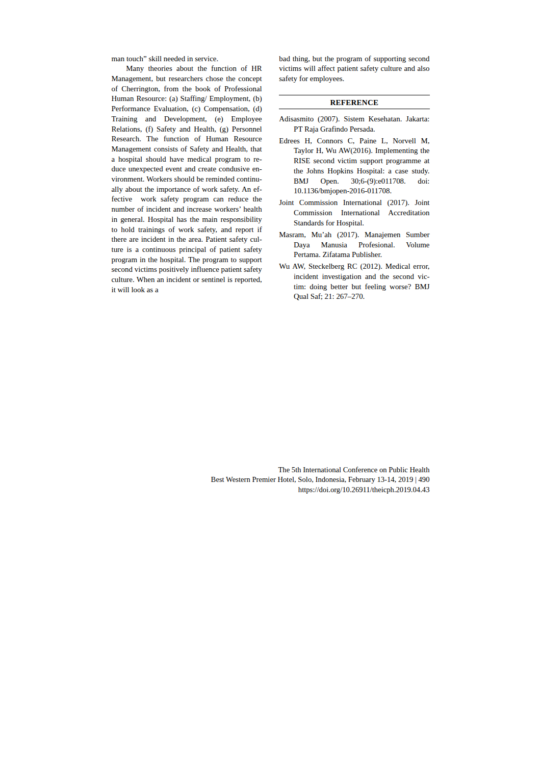man touch” skill needed in service.
Many theories about the function of HR Management, but researchers chose the concept of Cherrington, from the book of Professional Human Resource: (a) Staffing/ Employment, (b) Performance Evaluation, (c) Compensation, (d) Training and Development, (e) Employee Relations, (f) Safety and Health, (g) Personnel Research. The function of Human Resource Management consists of Safety and Health, that a hospital should have medical program to reduce unexpected event and create condusive environment. Workers should be reminded continually about the importance of work safety. An effective work safety program can reduce the number of incident and increase workers’ health in general. Hospital has the main responsibility to hold trainings of work safety, and report if there are incident in the area. Patient safety culture is a continuous principal of patient safety program in the hospital. The program to support second victims positively influence patient safety culture. When an incident or sentinel is reported, it will look as a
bad thing, but the program of supporting second victims will affect patient safety culture and also safety for employees.
REFERENCE
Adisasmito (2007). Sistem Kesehatan. Jakarta: PT Raja Grafindo Persada.
Edrees H, Connors C, Paine L, Norvell M, Taylor H, Wu AW(2016). Implementing the RISE second victim support programme at the Johns Hopkins Hospital: a case study. BMJ Open. 30;6-(9):e011708. doi: 10.1136/bmjopen-2016-011708.
Joint Commission International (2017). Joint Commission International Accreditation Standards for Hospital.
Masram, Mu’ah (2017). Manajemen Sumber Daya Manusia Profesional. Volume Pertama. Zifatama Publisher.
Wu AW, Steckelberg RC (2012). Medical error, incident investigation and the second victim: doing better but feeling worse? BMJ Qual Saf; 21: 267–270.
The 5th International Conference on Public Health
Best Western Premier Hotel, Solo, Indonesia, February 13-14, 2019 | 490
https://doi.org/10.26911/theicph.2019.04.43